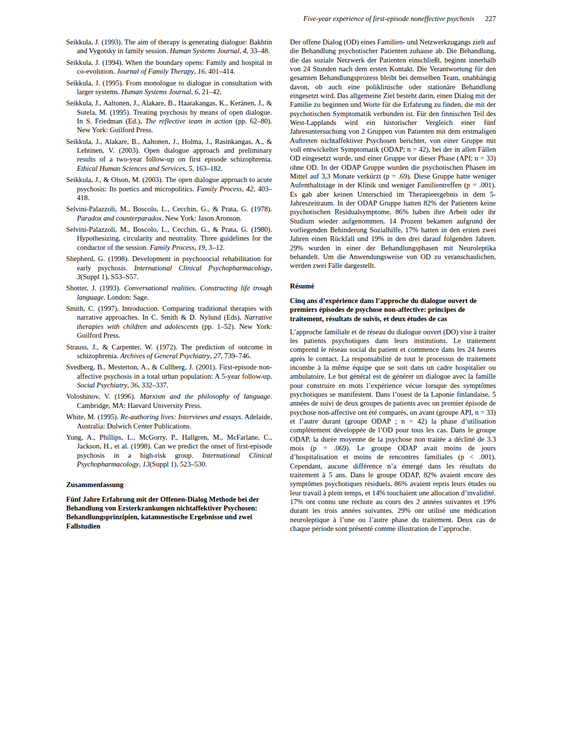Five-year experience of first-episode noneffective psychosis 227
Seikkula, J. (1993). The aim of therapy is generating dialogue: Bakhtin and Vygotsky in family session. Human Systems Journal, 4, 33–48.
Seikkula, J. (1994). When the boundary opens: Family and hospital in co-evolution. Journal of Family Therapy, 16, 401–414.
Seikkula, J. (1995). From monologue to dialogue in consultation with larger systems. Human Systems Journal, 6, 21–42.
Seikkula, J., Aaltonen, J., Alakare, B., Haarakangas, K., Keränen, J., & Sutela, M. (1995). Treating psychosis by means of open dialogue. In S. Friedman (Ed.), The reflective team in action (pp. 62–80). New York: Guilford Press.
Seikkula, J., Alakare, B., Aaltonen, J., Holma, J., Rasinkangas, A., & Lehtinen, V. (2003). Open dialogue approach and preliminary results of a two-year follow-up on first episode schizophrenia. Ethical Human Sciences and Services, 5, 163–182.
Seikkula, J., & Olson, M. (2003). The open dialogue approach to acute psychosis: Its poetics and micropolitics. Family Process, 42, 403–418.
Selvini-Palazzoli, M., Boscolo, L., Cecchin, G., & Prata, G. (1978). Paradox and counterparadox. New York: Jason Aronson.
Selvini-Palazzoli, M., Boscolo, L., Cecchin, G., & Prata, G. (1980). Hypothesizing, circularity and neutrality. Three guidelines for the conductor of the session. Family Process, 19, 3–12.
Shepherd, G. (1998). Development in psychosocial rehabilitation for early psychosis. International Clinical Psychopharmacology, 3(Suppl 1), S53–S57.
Shotter, J. (1993). Conversational realities. Constructing life trough language. London: Sage.
Smith, C. (1997). Introduction. Comparing traditional therapies with narrative approaches. In C. Smith & D. Nylund (Eds), Narrative therapies with children and adolescents (pp. 1–52). New York: Guilford Press.
Strauss, J., & Carpenter, W. (1972). The prediction of outcome in schizophrenia. Archives of General Psychiatry, 27, 739–746.
Svedberg, B., Mesterton, A., & Cullberg, J. (2001). First-episode non-affective psychosis in a total urban population: A 5-year follow-up. Social Psychiatry, 36, 332–337.
Voloshinov, V. (1996). Marxism and the philosophy of language. Cambridge, MA: Harvard University Press.
White, M. (1995). Re-authoring lives: Interviews and essays. Adelaide, Australia: Dulwich Center Publications.
Yung, A., Phillips, L., McGorry, P., Hallgren, M., McFarlane, C., Jackson, H., et al. (1998). Can we predict the onset of first-episode psychosis in a high-risk group. International Clinical Psychopharmacology, 13(Suppl 1), 523–530.
Zusammenfassung
Fünf Jahre Erfahrung mit der Offenen-Dialog Methode bei der Behandlung von Ersterkrankungen nichtaffektiver Psychosen: Behandlungsprinzipien, katamnestische Ergebnisse und zwei Fallstudien
Der offene Dialog (OD) eines Familien- und Netzwerkzugangs zielt auf die Behandlung psychotischer Patienten zuhause ab. Die Behandlung, die das soziale Netzwerk der Patienten einschließt, beginnt innerhalb von 24 Stunden nach dem ersten Kontakt. Die Verantwortung für den gesamten Behandlungsprozess bleibt bei demselben Team, unabhängig davon, ob auch eine poliklinische oder stationäre Behandlung eingesetzt wird. Das allgemeine Ziel besteht darin, einen Dialog mit der Familie zu beginnen und Worte für die Erfahrung zu finden, die mit der psychotischen Symptomatik verbunden ist. Für den finnischen Teil des West-Lapplands wird ein historischer Vergleich einer fünf Jahresuntersuchung von 2 Gruppen von Patienten mit dem erstmaligen Auftreten nichtaffektiver Psychosen berichtet, von einer Gruppe mit voll entwickelter Symptomatik (ODAP; n = 42), bei der in allen Fällen OD eingesetzt wurde, und einer Gruppe vor dieser Phase (API; n = 33) ohne OD. In der ODAP Gruppe wurden die psychotischen Phasen im Mittel auf 3,3 Monate verkürzt (p = .69). Diese Gruppe hatte weniger Aufenthaltstage in der Klinik und weniger Familientreffen (p = .001). Es gab aber keinen Unterschied im Therapieergebnis in dem 5-Jahreszeitraum. In der ODAP Gruppe hatten 82% der Patienten keine psychotischen Residualsymptome, 86% haben ihre Arbeit oder ihr Studium wieder aufgenommen, 14 Prozent bekamen aufgrund der vorliegenden Behinderung Sozialhilfe, 17% hatten in den ersten zwei Jahren einen Rückfall und 19% in den drei darauf folgenden Jahren. 29% wurden in einer der Behandlungsphasen mit Neuroleptika behandelt. Um die Anwendungsweise von OD zu veranschaulichen, werden zwei Fälle dargestellt.
Résumé
Cinq ans d’expérience dans l’approche du dialogue ouvert de premiers épisodes de psychose non-affective: principes de traitement, résultats de suivis, et deux études de cas
L’approche familiale et de réseau du dialogue ouvert (DO) vise à traiter les patients psychotiques dans leurs institutions. Le traitement comprend le réseau social du patient et commence dans les 24 heures après le contact. La responsabilité de tout le processus de traitement incombe à la même équipe que se soit dans un cadre hospitalier ou ambulatoire. Le but général est de générer un dialogue avec la famille pour construire en mots l’expérience vécue lorsque des symptômes psychotiques se manifestent. Dans l’ouest de la Laponie finlandaise, 5 années de suivi de deux groupes de patients avec un premier épisode de psychose non-affective ont été comparés, un avant (groupe API, n = 33) et l’autre durant (groupe ODAP ; n = 42) la phase d’utilisation complètement développée de l’OD pour tous les cas. Dans le groupe ODAP, la durée moyenne de la psychose non traitée a décliné de 3.3 mois (p = .069). Le groupe ODAP avait moins de jours d’hospitalisation et moins de rencontres familiales (p < .001). Cependant, aucune différence n’a émergé dans les résultats du traitement à 5 ans. Dans le groupe ODAP, 82% avaient encore des symptômes psychotiques résiduels, 86% avaient repris leurs études ou leur travail à plein temps, et 14% touchaient une allocation d’invalidité. 17% ont connu une rechute au cours des 2 années suivantes et 19% durant les trois années suivantes. 29% ont utilisé une médication neuroleptique à l’une ou l’autre phase du traitement. Deux cas de chaque période sont présenté comme illustration de l’approche.